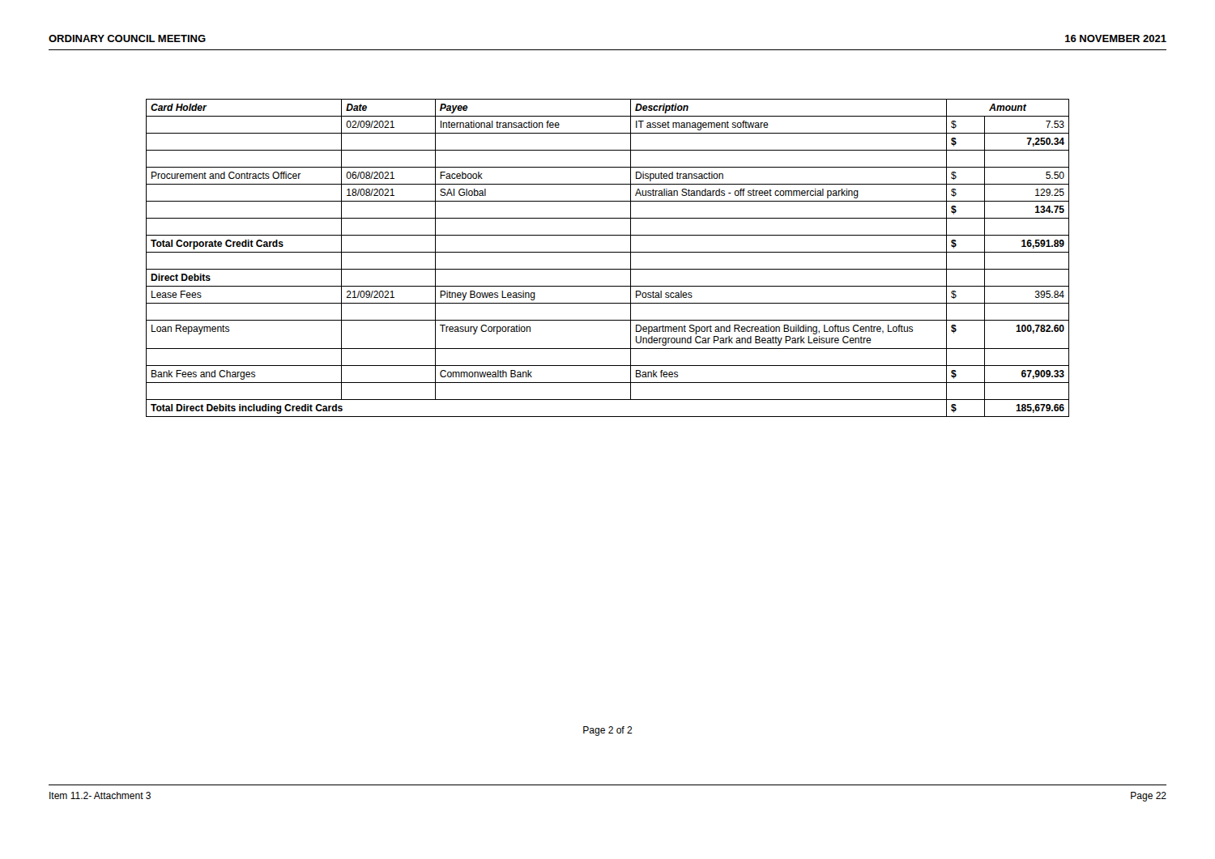ORDINARY COUNCIL MEETING
16 NOVEMBER 2021
| Card Holder | Date | Payee | Description | Amount |
| --- | --- | --- | --- | --- |
| | 02/09/2021 | International transaction fee | IT asset management software | $ | 7.53 |
| | | | | $ | 7,250.34 |
| Procurement and Contracts Officer | 06/08/2021 | Facebook | Disputed transaction | $ | 5.50 |
| | 18/08/2021 | SAI Global | Australian Standards - off street commercial parking | $ | 129.25 |
| | | | | $ | 134.75 |
| Total Corporate Credit Cards | | | | $ | 16,591.89 |
| Direct Debits | | | | | |
| Lease Fees | 21/09/2021 | Pitney Bowes Leasing | Postal scales | $ | 395.84 |
| Loan Repayments | | Treasury Corporation | Department Sport and Recreation Building, Loftus Centre, Loftus Underground Car Park and Beatty Park Leisure Centre | $ | 100,782.60 |
| Bank Fees and Charges | | Commonwealth Bank | Bank fees | $ | 67,909.33 |
| Total Direct Debits including Credit Cards | $ | 185,679.66 |
Page 2 of 2
Item 11.2- Attachment 3
Page 22